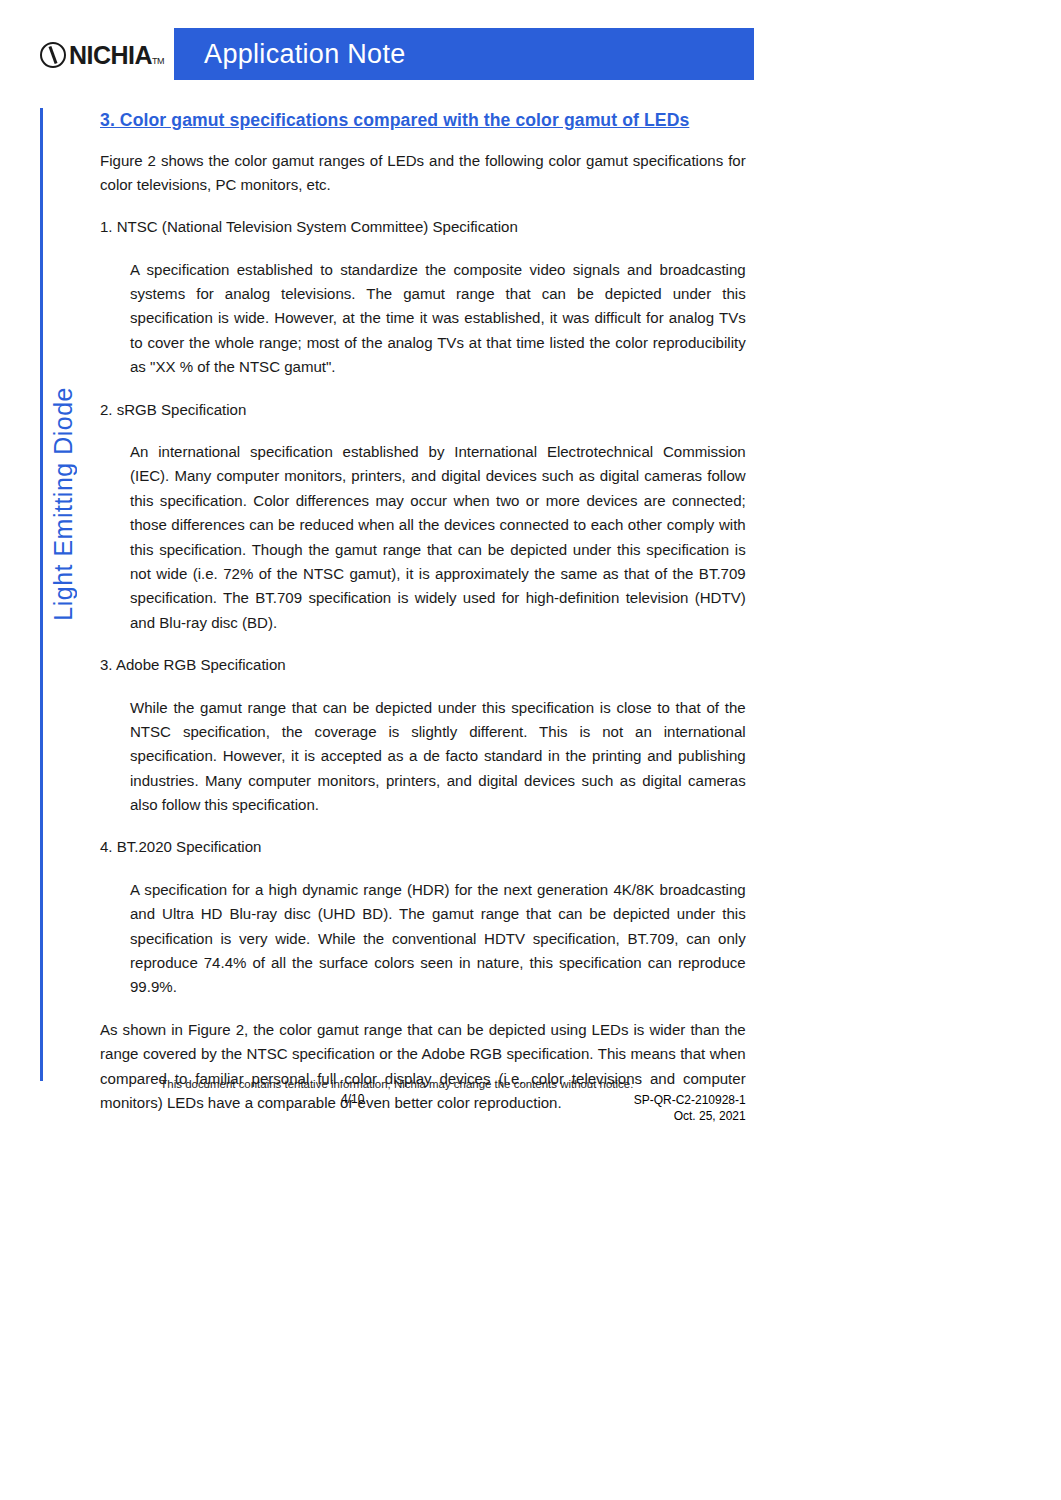NICHIATM
Application Note
Light Emitting Diode
3. Color gamut specifications compared with the color gamut of LEDs
Figure 2 shows the color gamut ranges of LEDs and the following color gamut specifications for color televisions, PC monitors, etc.
1. NTSC (National Television System Committee) Specification
A specification established to standardize the composite video signals and broadcasting systems for analog televisions. The gamut range that can be depicted under this specification is wide. However, at the time it was established, it was difficult for analog TVs to cover the whole range; most of the analog TVs at that time listed the color reproducibility as "XX % of the NTSC gamut".
2. sRGB Specification
An international specification established by International Electrotechnical Commission (IEC). Many computer monitors, printers, and digital devices such as digital cameras follow this specification. Color differences may occur when two or more devices are connected; those differences can be reduced when all the devices connected to each other comply with this specification. Though the gamut range that can be depicted under this specification is not wide (i.e. 72% of the NTSC gamut), it is approximately the same as that of the BT.709 specification. The BT.709 specification is widely used for high-definition television (HDTV) and Blu-ray disc (BD).
3. Adobe RGB Specification
While the gamut range that can be depicted under this specification is close to that of the NTSC specification, the coverage is slightly different. This is not an international specification. However, it is accepted as a de facto standard in the printing and publishing industries. Many computer monitors, printers, and digital devices such as digital cameras also follow this specification.
4. BT.2020 Specification
A specification for a high dynamic range (HDR) for the next generation 4K/8K broadcasting and Ultra HD Blu-ray disc (UHD BD). The gamut range that can be depicted under this specification is very wide. While the conventional HDTV specification, BT.709, can only reproduce 74.4% of all the surface colors seen in nature, this specification can reproduce 99.9%.
As shown in Figure 2, the color gamut range that can be depicted using LEDs is wider than the range covered by the NTSC specification or the Adobe RGB specification. This means that when compared to familiar personal full color display devices (i.e. color televisions and computer monitors) LEDs have a comparable or even better color reproduction.
This document contains tentative information, Nichia may change the contents without notice.
4/10
SP-QR-C2-210928-1
Oct. 25, 2021